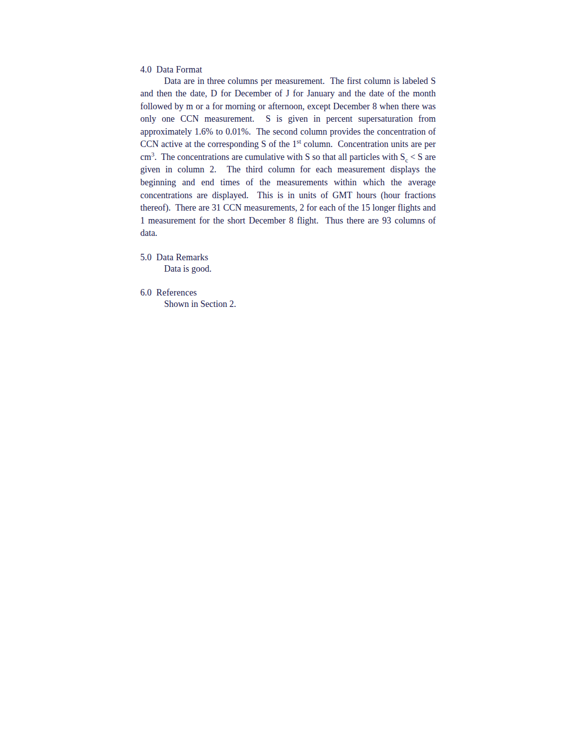4.0 Data Format
Data are in three columns per measurement. The first column is labeled S and then the date, D for December of J for January and the date of the month followed by m or a for morning or afternoon, except December 8 when there was only one CCN measurement. S is given in percent supersaturation from approximately 1.6% to 0.01%. The second column provides the concentration of CCN active at the corresponding S of the 1st column. Concentration units are per cm3. The concentrations are cumulative with S so that all particles with Sc < S are given in column 2. The third column for each measurement displays the beginning and end times of the measurements within which the average concentrations are displayed. This is in units of GMT hours (hour fractions thereof). There are 31 CCN measurements, 2 for each of the 15 longer flights and 1 measurement for the short December 8 flight. Thus there are 93 columns of data.
5.0 Data Remarks
Data is good.
6.0 References
Shown in Section 2.